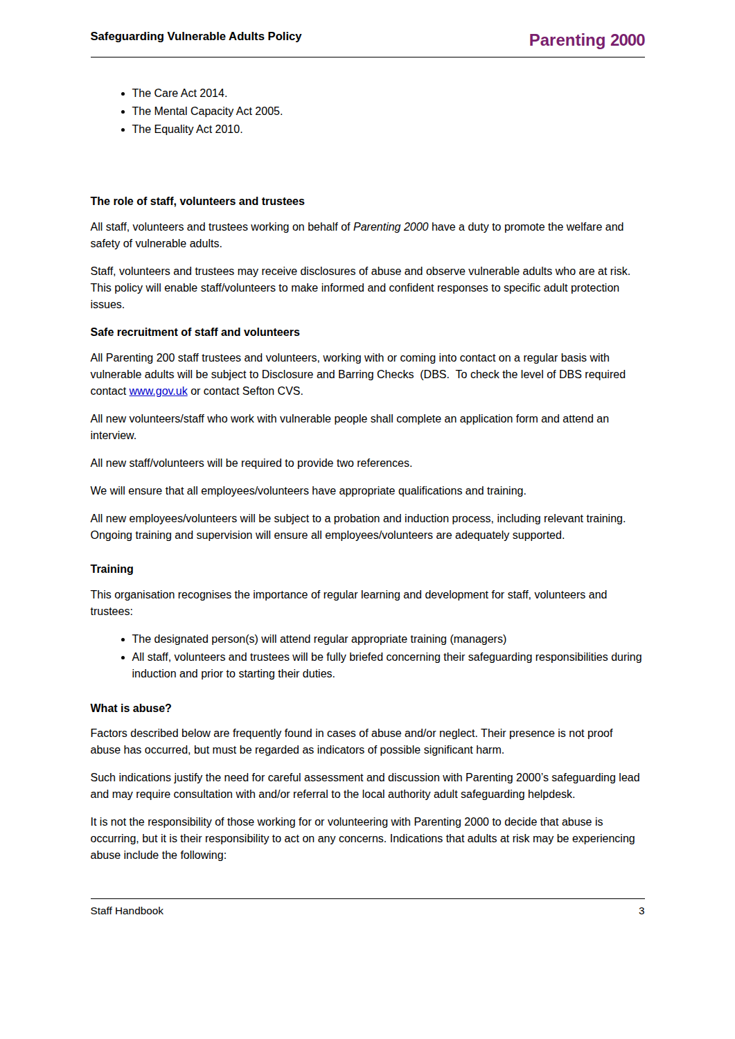Safeguarding Vulnerable Adults Policy
Parenting 2000
The Care Act 2014.
The Mental Capacity Act 2005.
The Equality Act 2010.
The role of staff, volunteers and trustees
All staff, volunteers and trustees working on behalf of Parenting 2000 have a duty to promote the welfare and safety of vulnerable adults.
Staff, volunteers and trustees may receive disclosures of abuse and observe vulnerable adults who are at risk. This policy will enable staff/volunteers to make informed and confident responses to specific adult protection issues.
Safe recruitment of staff and volunteers
All Parenting 200 staff trustees and volunteers, working with or coming into contact on a regular basis with vulnerable adults will be subject to Disclosure and Barring Checks (DBS. To check the level of DBS required contact www.gov.uk or contact Sefton CVS.
All new volunteers/staff who work with vulnerable people shall complete an application form and attend an interview.
All new staff/volunteers will be required to provide two references.
We will ensure that all employees/volunteers have appropriate qualifications and training.
All new employees/volunteers will be subject to a probation and induction process, including relevant training. Ongoing training and supervision will ensure all employees/volunteers are adequately supported.
Training
This organisation recognises the importance of regular learning and development for staff, volunteers and trustees:
The designated person(s) will attend regular appropriate training (managers)
All staff, volunteers and trustees will be fully briefed concerning their safeguarding responsibilities during induction and prior to starting their duties.
What is abuse?
Factors described below are frequently found in cases of abuse and/or neglect. Their presence is not proof abuse has occurred, but must be regarded as indicators of possible significant harm.
Such indications justify the need for careful assessment and discussion with Parenting 2000’s safeguarding lead and may require consultation with and/or referral to the local authority adult safeguarding helpdesk.
It is not the responsibility of those working for or volunteering with Parenting 2000 to decide that abuse is occurring, but it is their responsibility to act on any concerns. Indications that adults at risk may be experiencing abuse include the following:
Staff Handbook
3